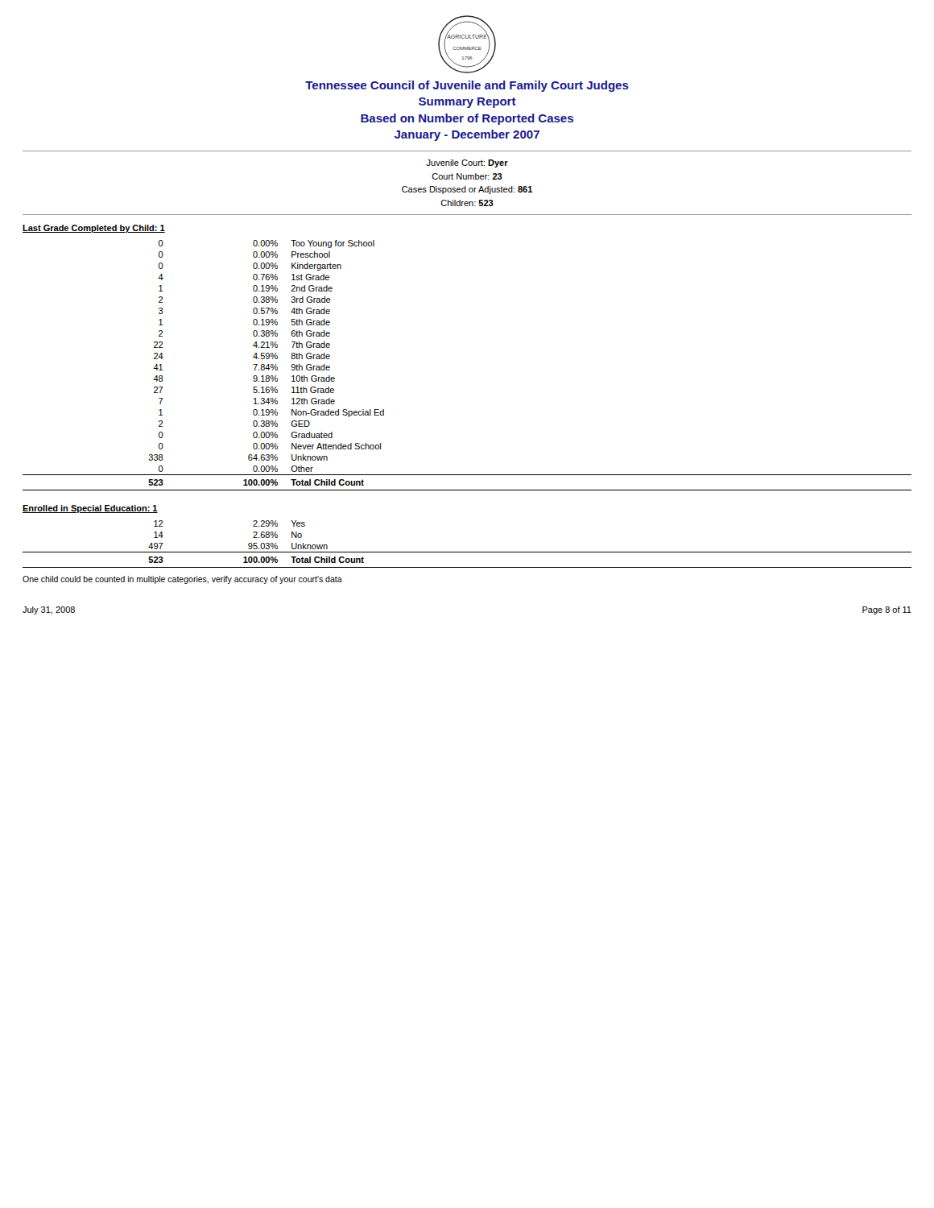Tennessee Council of Juvenile and Family Court Judges
Summary Report
Based on Number of Reported Cases
January - December 2007
Juvenile Court: Dyer
Court Number: 23
Cases Disposed or Adjusted: 861
Children: 523
Last Grade Completed by Child: 1
| 0 | 0.00% | Too Young for School |
| 0 | 0.00% | Preschool |
| 0 | 0.00% | Kindergarten |
| 4 | 0.76% | 1st Grade |
| 1 | 0.19% | 2nd Grade |
| 2 | 0.38% | 3rd Grade |
| 3 | 0.57% | 4th Grade |
| 1 | 0.19% | 5th Grade |
| 2 | 0.38% | 6th Grade |
| 22 | 4.21% | 7th Grade |
| 24 | 4.59% | 8th Grade |
| 41 | 7.84% | 9th Grade |
| 48 | 9.18% | 10th Grade |
| 27 | 5.16% | 11th Grade |
| 7 | 1.34% | 12th Grade |
| 1 | 0.19% | Non-Graded Special Ed |
| 2 | 0.38% | GED |
| 0 | 0.00% | Graduated |
| 0 | 0.00% | Never Attended School |
| 338 | 64.63% | Unknown |
| 0 | 0.00% | Other |
| 523 | 100.00% | Total Child Count |
Enrolled in Special Education: 1
| 12 | 2.29% | Yes |
| 14 | 2.68% | No |
| 497 | 95.03% | Unknown |
| 523 | 100.00% | Total Child Count |
One child could be counted in multiple categories, verify accuracy of your court's data
July 31, 2008 Page 8 of 11